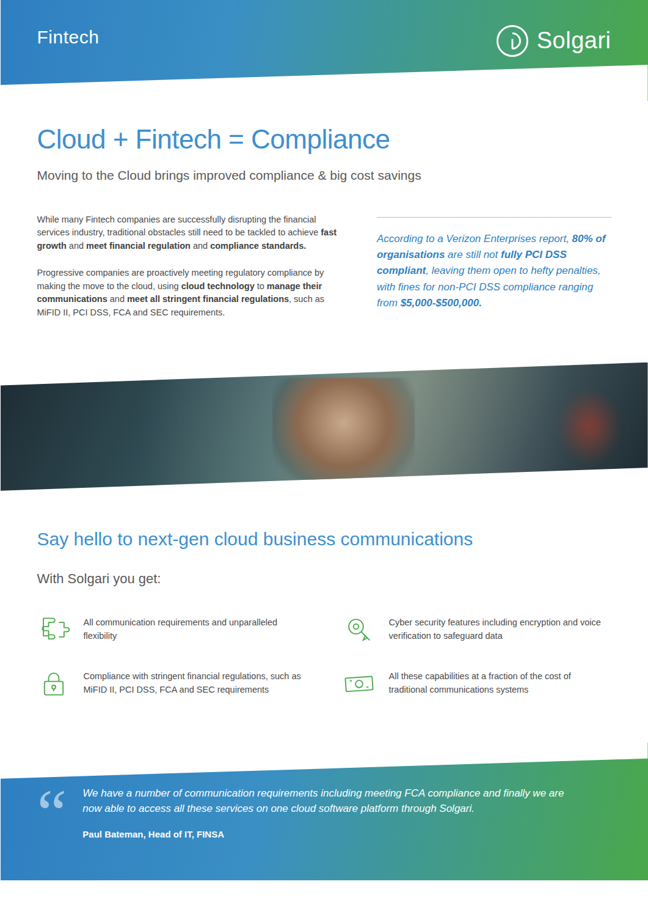Fintech
Solgari
Cloud + Fintech = Compliance
Moving to the Cloud brings improved compliance & big cost savings
While many Fintech companies are successfully disrupting the financial services industry, traditional obstacles still need to be tackled to achieve fast growth and meet financial regulation and compliance standards.
Progressive companies are proactively meeting regulatory compliance by making the move to the cloud, using cloud technology to manage their communications and meet all stringent financial regulations, such as MiFID II, PCI DSS, FCA and SEC requirements.
According to a Verizon Enterprises report, 80% of organisations are still not fully PCI DSS compliant, leaving them open to hefty penalties, with fines for non-PCI DSS compliance ranging from $5,000-$500,000.
Say hello to next-gen cloud business communications
With Solgari you get:
All communication requirements and unparalleled flexibility
Cyber security features including encryption and voice verification to safeguard data
Compliance with stringent financial regulations, such as MiFID II, PCI DSS, FCA and SEC requirements
All these capabilities at a fraction of the cost of traditional communications systems
“
We have a number of communication requirements including meeting FCA compliance and finally we are now able to access all these services on one cloud software platform through Solgari.
Paul Bateman, Head of IT, FINSA